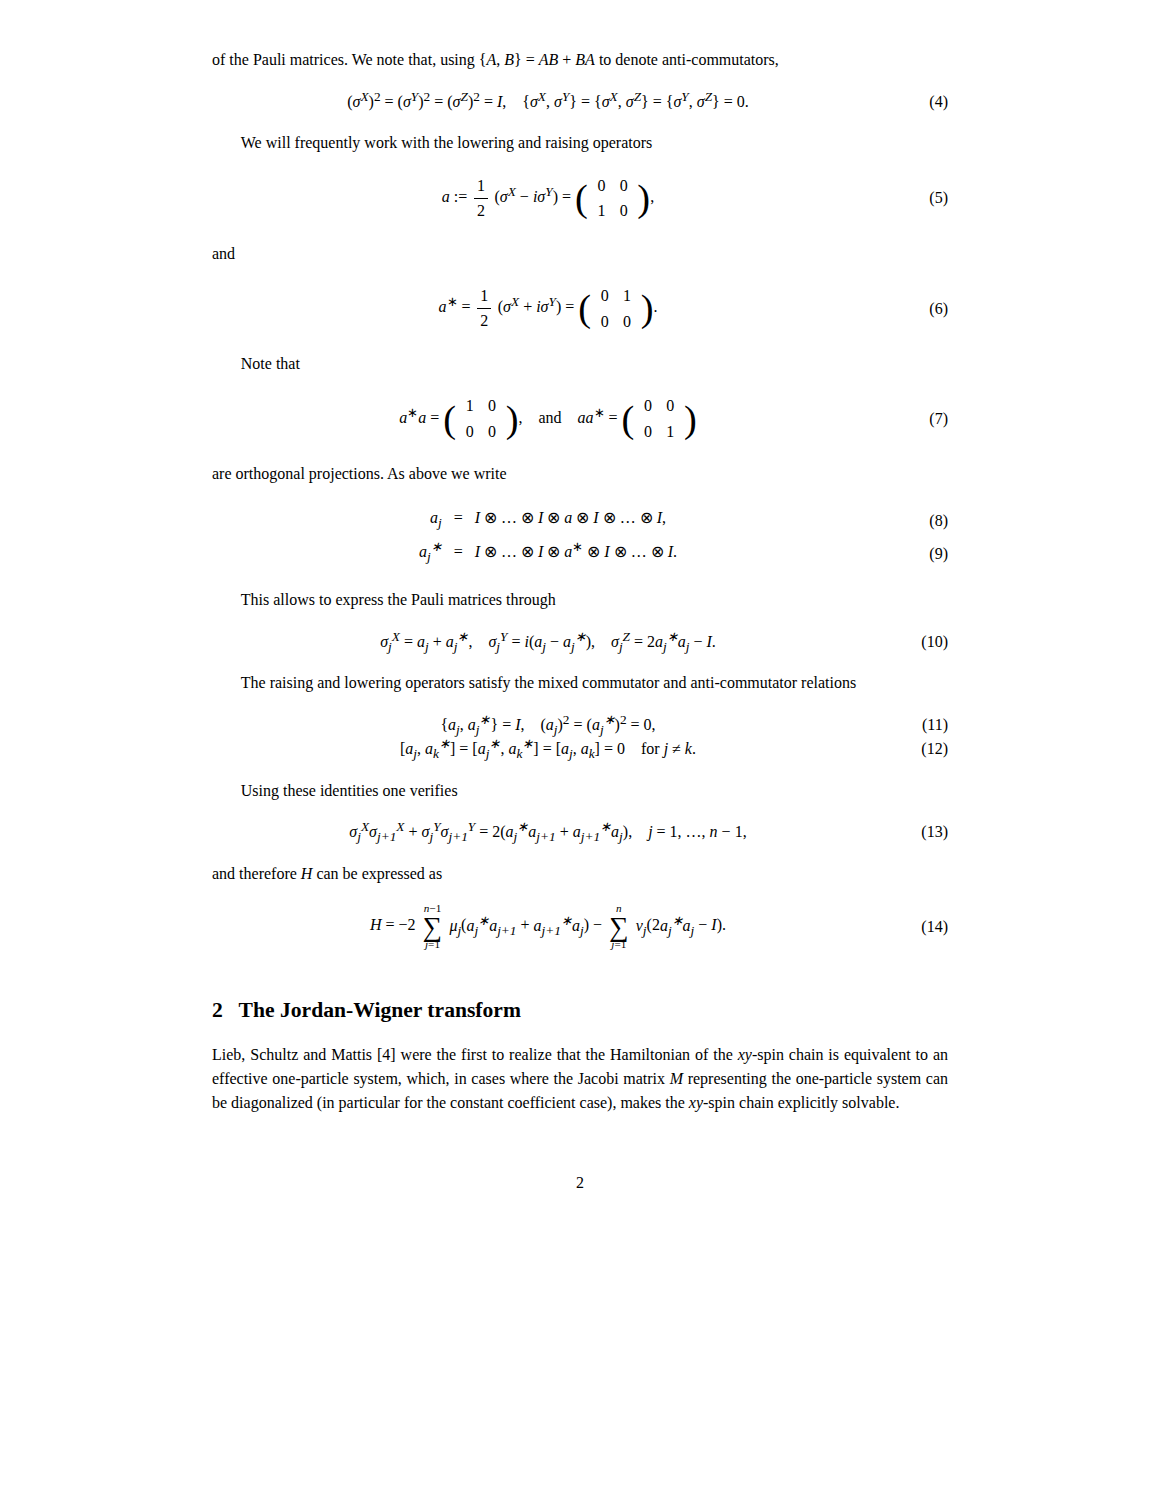of the Pauli matrices. We note that, using {A, B} = AB + BA to denote anti-commutators,
(σX)2 = (σY)2 = (σZ)2 = I, {σX, σY} = {σX, σZ} = {σY, σZ} = 0.
(4)
We will frequently work with the lowering and raising operators
a := 12 (σX − iσY) = (
| 0 | 0 |
| 1 | 0 |
),
(5)
and
a∗ = 12 (σX + iσY) = (
| 0 | 1 |
| 0 | 0 |
).
(6)
Note that
a∗a = (
| 1 | 0 |
| 0 | 0 |
), and aa∗ = (
| 0 | 0 |
| 0 | 1 |
)
(7)
are orthogonal projections. As above we write
| a j | = | I ⊗ … ⊗ I ⊗ a ⊗ I ⊗ … ⊗ I , |
(8)
| a j ∗ | = | I ⊗ … ⊗ I ⊗ a ∗ ⊗ I ⊗ … ⊗ I . |
(9)
This allows to express the Pauli matrices through
σjX = aj + aj∗, σjY = i(aj − aj∗), σjZ = 2aj∗aj − I.
(10)
The raising and lowering operators satisfy the mixed commutator and anti-commutator relations
{aj, aj∗} = I, (aj)2 = (aj∗)2 = 0,
(11)
[aj, ak∗] = [aj∗, ak∗] = [aj, ak] = 0 for j ≠ k.
(12)
Using these identities one verifies
σjXσj+1X + σjYσj+1Y = 2(aj∗aj+1 + aj+1∗aj), j = 1, …, n − 1,
(13)
and therefore H can be expressed as
H = −2 n−1∑j=1 μj(aj∗aj+1 + aj+1∗aj) − n∑j=1 νj(2aj∗aj − I).
(14)
2 The Jordan-Wigner transform
Lieb, Schultz and Mattis [4] were the first to realize that the Hamiltonian of the xy-spin chain is equivalent to an effective one-particle system, which, in cases where the Jacobi matrix M representing the one-particle system can be diagonalized (in particular for the constant coefficient case), makes the xy-spin chain explicitly solvable.
2